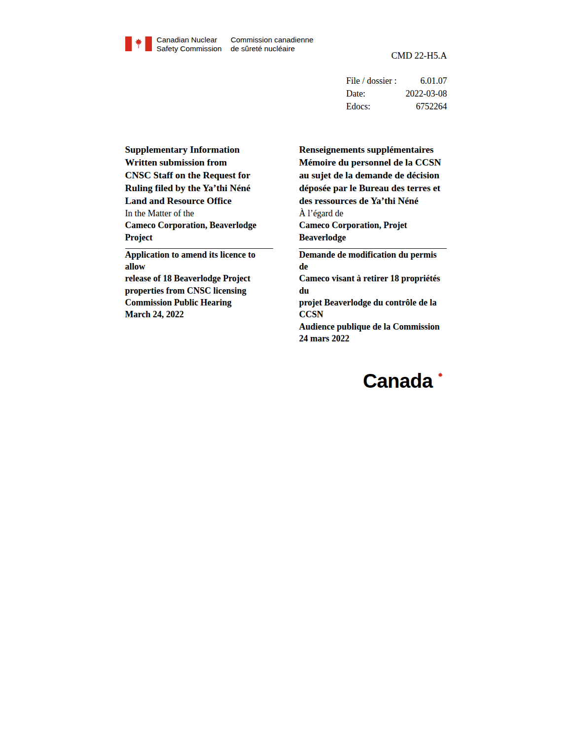Canadian Nuclear
Safety Commission Commission canadienne
de sûreté nucléaire
CMD 22-H5.A
| File / dossier : | 6.01.07 |
| Date: | 2022-03-08 |
| Edocs: | 6752264 |
Supplementary Information
Written submission from
CNSC Staff on the Request for
Ruling filed by the Ya’thi Néné
Land and Resource Office
In the Matter of the
Cameco Corporation, Beaverlodge Project
Application to amend its licence to allow
release of 18 Beaverlodge Project
properties from CNSC licensing
Commission Public Hearing
March 24, 2022
Renseignements supplémentaires
Mémoire du personnel de la CCSN
au sujet de la demande de décision
déposée par le Bureau des terres et
des ressources de Ya’thi Néné
À l’égard de
Cameco Corporation, Projet Beaverlodge
Demande de modification du permis de
Cameco visant à retirer 18 propriétés du
projet Beaverlodge du contrôle de la CCSN
Audience publique de la Commission
24 mars 2022
Canada